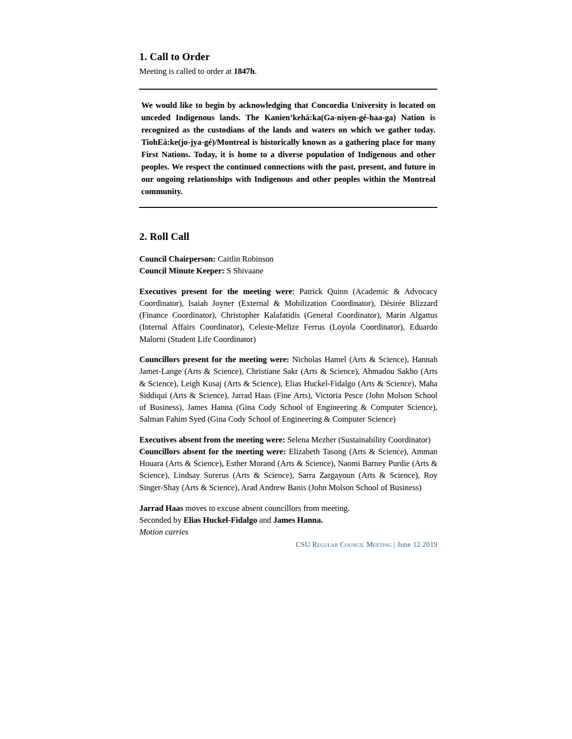1. Call to Order
Meeting is called to order at 1847h.
We would like to begin by acknowledging that Concordia University is located on unceded Indigenous lands. The Kanien’kehá:ka(Ga-niyen-gé-haa-ga) Nation is recognized as the custodians of the lands and waters on which we gather today. TiohEá:ke(jo-jya-gé)/Montreal is historically known as a gathering place for many First Nations. Today, it is home to a diverse population of Indigenous and other peoples. We respect the continued connections with the past, present, and future in our ongoing relationships with Indigenous and other peoples within the Montreal community.
2. Roll Call
Council Chairperson: Caitlin Robinson
Council Minute Keeper: S Shivaane
Executives present for the meeting were: Patrick Quinn (Academic & Advocacy Coordinator), Isaiah Joyner (External & Mobilization Coordinator), Désirée Blizzard (Finance Coordinator), Christopher Kalafatidis (General Coordinator), Marin Algattus (Internal Affairs Coordinator), Celeste-Melize Ferrus (Loyola Coordinator), Eduardo Malorni (Student Life Coordinator)
Councillors present for the meeting were: Nicholas Hamel (Arts & Science), Hannah Jamet-Lange (Arts & Science), Christiane Sakr (Arts & Science), Ahmadou Sakho (Arts & Science), Leigh Kusaj (Arts & Science), Elias Huckel-Fidalgo (Arts & Science), Maha Siddiqui (Arts & Science), Jarrad Haas (Fine Arts), Victoria Pesce (John Molson School of Business), James Hanna (Gina Cody School of Engineering & Computer Science), Salman Fahim Syed (Gina Cody School of Engineering & Computer Science)
Executives absent from the meeting were: Selena Mezher (Sustainability Coordinator)
Councillors absent for the meeting were: Elizabeth Tasong (Arts & Science), Amman Houara (Arts & Science), Esther Morand (Arts & Science), Naomi Barney Purdie (Arts & Science), Lindsay Surerus (Arts & Science), Sarra Zargayoun (Arts & Science), Roy Singer-Shay (Arts & Science), Arad Andrew Banis (John Molson School of Business)
Jarrad Haas moves to excuse absent councillors from meeting.
Seconded by Elias Huckel-Fidalgo and James Hanna.
Motion carries
CSU Regular Council Meeting | June 12 2019